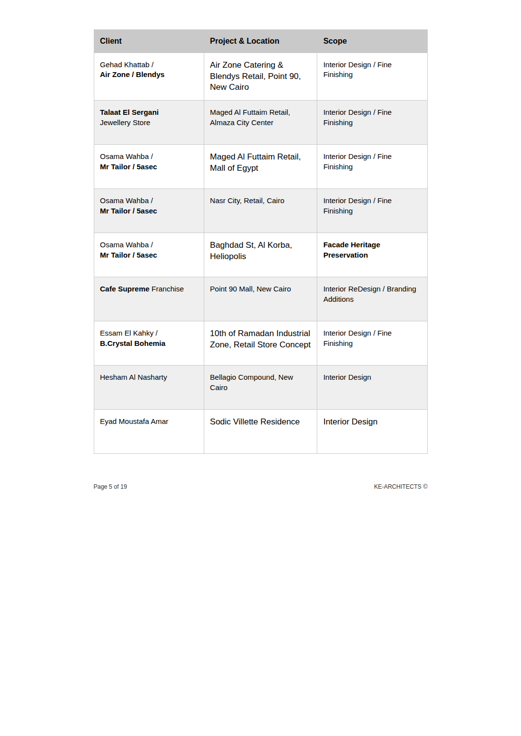| Client | Project & Location | Scope |
| --- | --- | --- |
| Gehad Khattab / Air Zone / Blendys | Air Zone Catering & Blendys Retail, Point 90, New Cairo | Interior Design / Fine Finishing |
| Talaat El Sergani Jewellery Store | Maged Al Futtaim Retail, Almaza City Center | Interior Design / Fine Finishing |
| Osama Wahba / Mr Tailor / 5asec | Maged Al Futtaim Retail, Mall of Egypt | Interior Design / Fine Finishing |
| Osama Wahba / Mr Tailor / 5asec | Nasr City, Retail, Cairo | Interior Design / Fine Finishing |
| Osama Wahba / Mr Tailor / 5asec | Baghdad St, Al Korba, Heliopolis | Facade Heritage Preservation |
| Cafe Supreme Franchise | Point 90 Mall, New Cairo | Interior ReDesign / Branding Additions |
| Essam El Kahky / B.Crystal Bohemia | 10th of Ramadan Industrial Zone, Retail Store Concept | Interior Design / Fine Finishing |
| Hesham Al Nasharty | Bellagio Compound, New Cairo | Interior Design |
| Eyad Moustafa Amar | Sodic Villette Residence | Interior Design |
Page 5 of 19 KE-ARCHITECTS ©